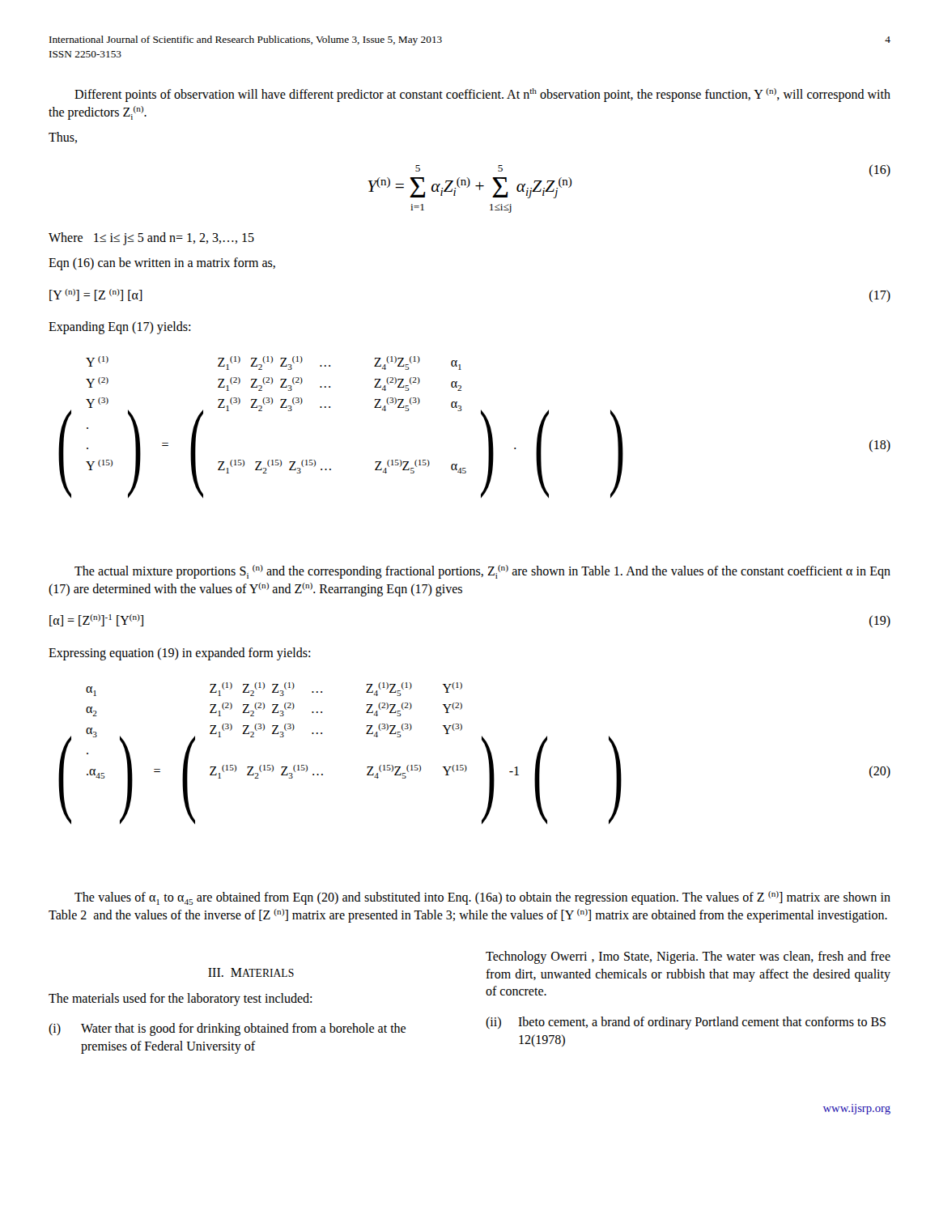International Journal of Scientific and Research Publications, Volume 3, Issue 5, May 2013
ISSN 2250-3153 4
Different points of observation will have different predictor at constant coefficient. At nth observation point, the response function, Y (n), will correspond with the predictors Zi(n).
Thus,
Y(n) =
5
Σ
i=1
αiZi(n) +
5
Σ
1≤i≤j
αijZiZj(n)
(16)
Where 1≤ i≤ j≤ 5 and n= 1, 2, 3,…, 15
Eqn (16) can be written in a matrix form as,
[Y (n)] = [Z (n)] [α] (17)
Expanding Eqn (17) yields:
(
Y (1)
Y (2)
Y (3)
.
.
Y (15)
) = (
Z1(1) Z2(1) Z3(1) … Z4(1)Z5(1)
Z1(2) Z2(2) Z3(2) … Z4(2)Z5(2)
Z1(3) Z2(3) Z3(3) … Z4(3)Z5(3)
Z1(15) Z2(15) Z3(15) … Z4(15)Z5(15)
α1
α2
α3
α45
) . (
) (18)
The actual mixture proportions Si (n) and the corresponding fractional portions, Zi(n) are shown in Table 1. And the values of the constant coefficient α in Eqn (17) are determined with the values of Y(n) and Z(n). Rearranging Eqn (17) gives
[α] = [Z(n)]-1 [Y(n)] (19)
Expressing equation (19) in expanded form yields:
(
α1
α2
α3
.
.α45
) = (
Z1(1) Z2(1) Z3(1) … Z4(1)Z5(1)
Z1(2) Z2(2) Z3(2) … Z4(2)Z5(2)
Z1(3) Z2(3) Z3(3) … Z4(3)Z5(3)
Z1(15) Z2(15) Z3(15) … Z4(15)Z5(15)
Y(1)
Y(2)
Y(3)
Y(15)
) -1 (
) (20)
The values of α1 to α45 are obtained from Eqn (20) and substituted into Enq. (16a) to obtain the regression equation. The values of Z (n)] matrix are shown in Table 2 and the values of the inverse of [Z (n)] matrix are presented in Table 3; while the values of [Y (n)] matrix are obtained from the experimental investigation.
III. MATERIALS
The materials used for the laboratory test included:
(i) Water that is good for drinking obtained from a borehole at the premises of Federal University of
Technology Owerri , Imo State, Nigeria. The water was clean, fresh and free from dirt, unwanted chemicals or rubbish that may affect the desired quality of concrete.
(ii) Ibeto cement, a brand of ordinary Portland cement that conforms to BS 12(1978)
www.ijsrp.org